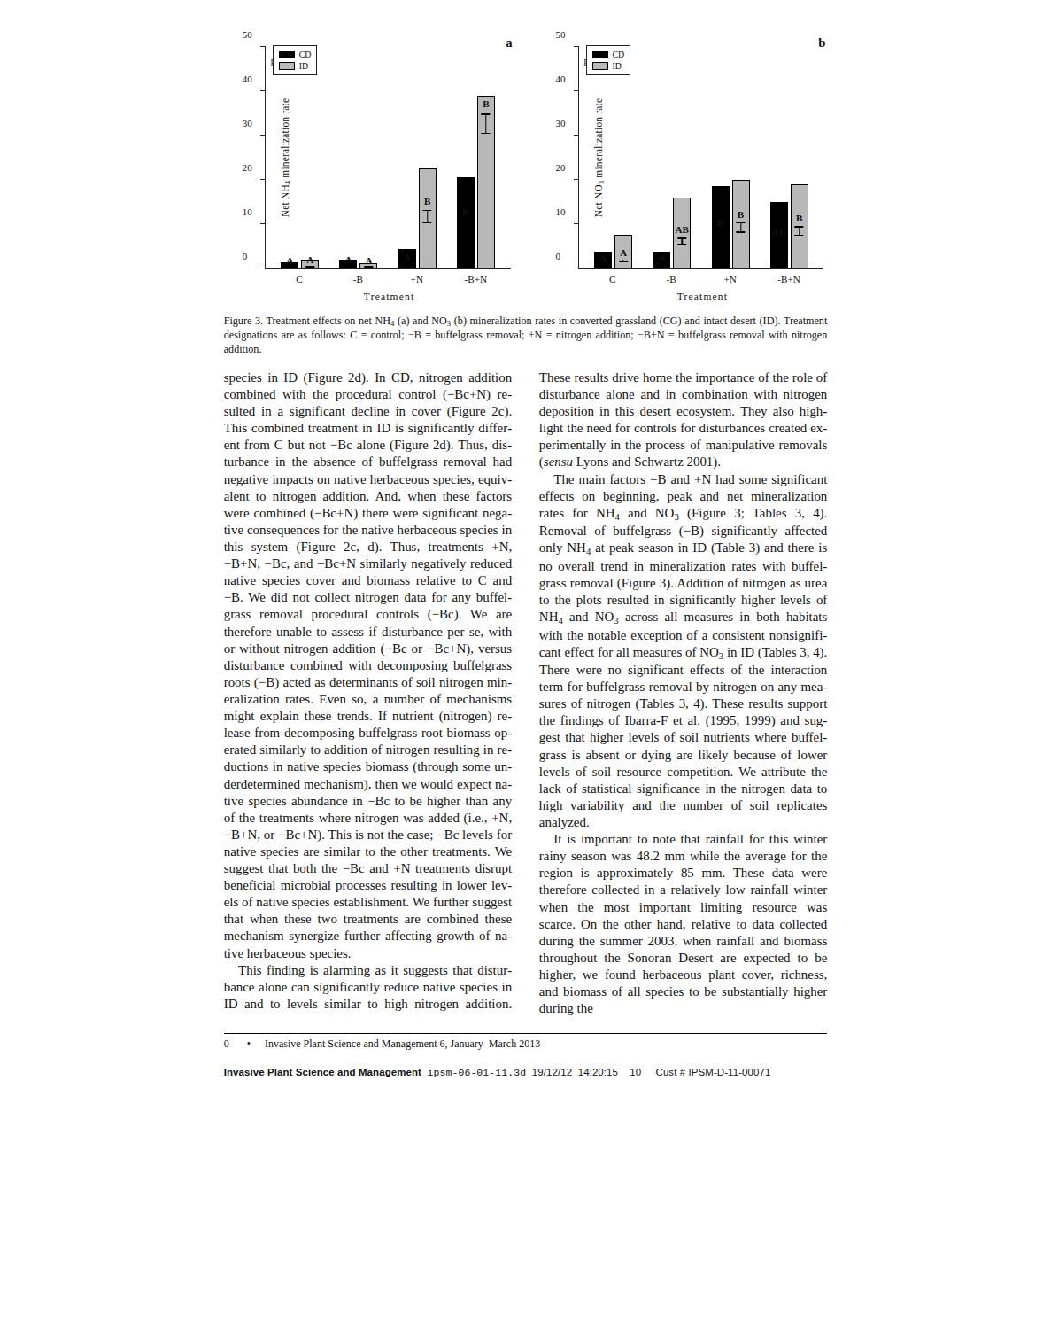a
Net NH4 mineralization rate
0
10
20
30
40
50
CD
ID
p < 0.05
A
A
A
A
A
B
B
B
C-B+N-B+N
Treatment
b
Net NO3 mineralization rate
0
10
20
30
40
50
CD
ID
p < 0.05
A
A
A
AB
B
B
AB
B
C-B+N-B+N
Treatment
Figure 3. Treatment effects on net NH4 (a) and NO3 (b) mineralization rates in converted grassland (CG) and intact desert (ID). Treatment designations are as follows: C = control; −B = buffelgrass removal; +N = nitrogen addition; −B+N = buffelgrass removal with nitrogen addition.
species in ID (Figure 2d). In CD, nitrogen addition combined with the procedural control (−Bc+N) resulted in a significant decline in cover (Figure 2c). This combined treatment in ID is significantly different from C but not −Bc alone (Figure 2d). Thus, disturbance in the absence of buffelgrass removal had negative impacts on native herbaceous species, equivalent to nitrogen addition. And, when these factors were combined (−Bc+N) there were significant negative consequences for the native herbaceous species in this system (Figure 2c, d). Thus, treatments +N, −B+N, −Bc, and −Bc+N similarly negatively reduced native species cover and biomass relative to C and −B. We did not collect nitrogen data for any buffelgrass removal procedural controls (−Bc). We are therefore unable to assess if disturbance per se, with or without nitrogen addition (−Bc or −Bc+N), versus disturbance combined with decomposing buffelgrass roots (−B) acted as determinants of soil nitrogen mineralization rates. Even so, a number of mechanisms might explain these trends. If nutrient (nitrogen) release from decomposing buffelgrass root biomass operated similarly to addition of nitrogen resulting in reductions in native species biomass (through some underdetermined mechanism), then we would expect native species abundance in −Bc to be higher than any of the treatments where nitrogen was added (i.e., +N, −B+N, or −Bc+N). This is not the case; −Bc levels for native species are similar to the other treatments. We suggest that both the −Bc and +N treatments disrupt beneficial microbial processes resulting in lower levels of native species establishment. We further suggest that when these two treatments are combined these mechanism synergize further affecting growth of native herbaceous species.
This finding is alarming as it suggests that disturbance alone can significantly reduce native species in ID and to levels similar to high nitrogen addition. These results drive home the importance of the role of disturbance alone and in combination with nitrogen deposition in this desert ecosystem. They also highlight the need for controls for disturbances created experimentally in the process of manipulative removals (sensu Lyons and Schwartz 2001).
The main factors −B and +N had some significant effects on beginning, peak and net mineralization rates for NH4 and NO3 (Figure 3; Tables 3, 4). Removal of buffelgrass (−B) significantly affected only NH4 at peak season in ID (Table 3) and there is no overall trend in mineralization rates with buffelgrass removal (Figure 3). Addition of nitrogen as urea to the plots resulted in significantly higher levels of NH4 and NO3 across all measures in both habitats with the notable exception of a consistent nonsignificant effect for all measures of NO3 in ID (Tables 3, 4). There were no significant effects of the interaction term for buffelgrass removal by nitrogen on any measures of nitrogen (Tables 3, 4). These results support the findings of Ibarra-F et al. (1995, 1999) and suggest that higher levels of soil nutrients where buffelgrass is absent or dying are likely because of lower levels of soil resource competition. We attribute the lack of statistical significance in the nitrogen data to high variability and the number of soil replicates analyzed.
It is important to note that rainfall for this winter rainy season was 48.2 mm while the average for the region is approximately 85 mm. These data were therefore collected in a relatively low rainfall winter when the most important limiting resource was scarce. On the other hand, relative to data collected during the summer 2003, when rainfall and biomass throughout the Sonoran Desert are expected to be higher, we found herbaceous plant cover, richness, and biomass of all species to be substantially higher during the
0 • Invasive Plant Science and Management 6, January–March 2013
Invasive Plant Science and Management ipsm-06-01-11.3d 19/12/12 14:20:15 10 Cust # IPSM-D-11-00071